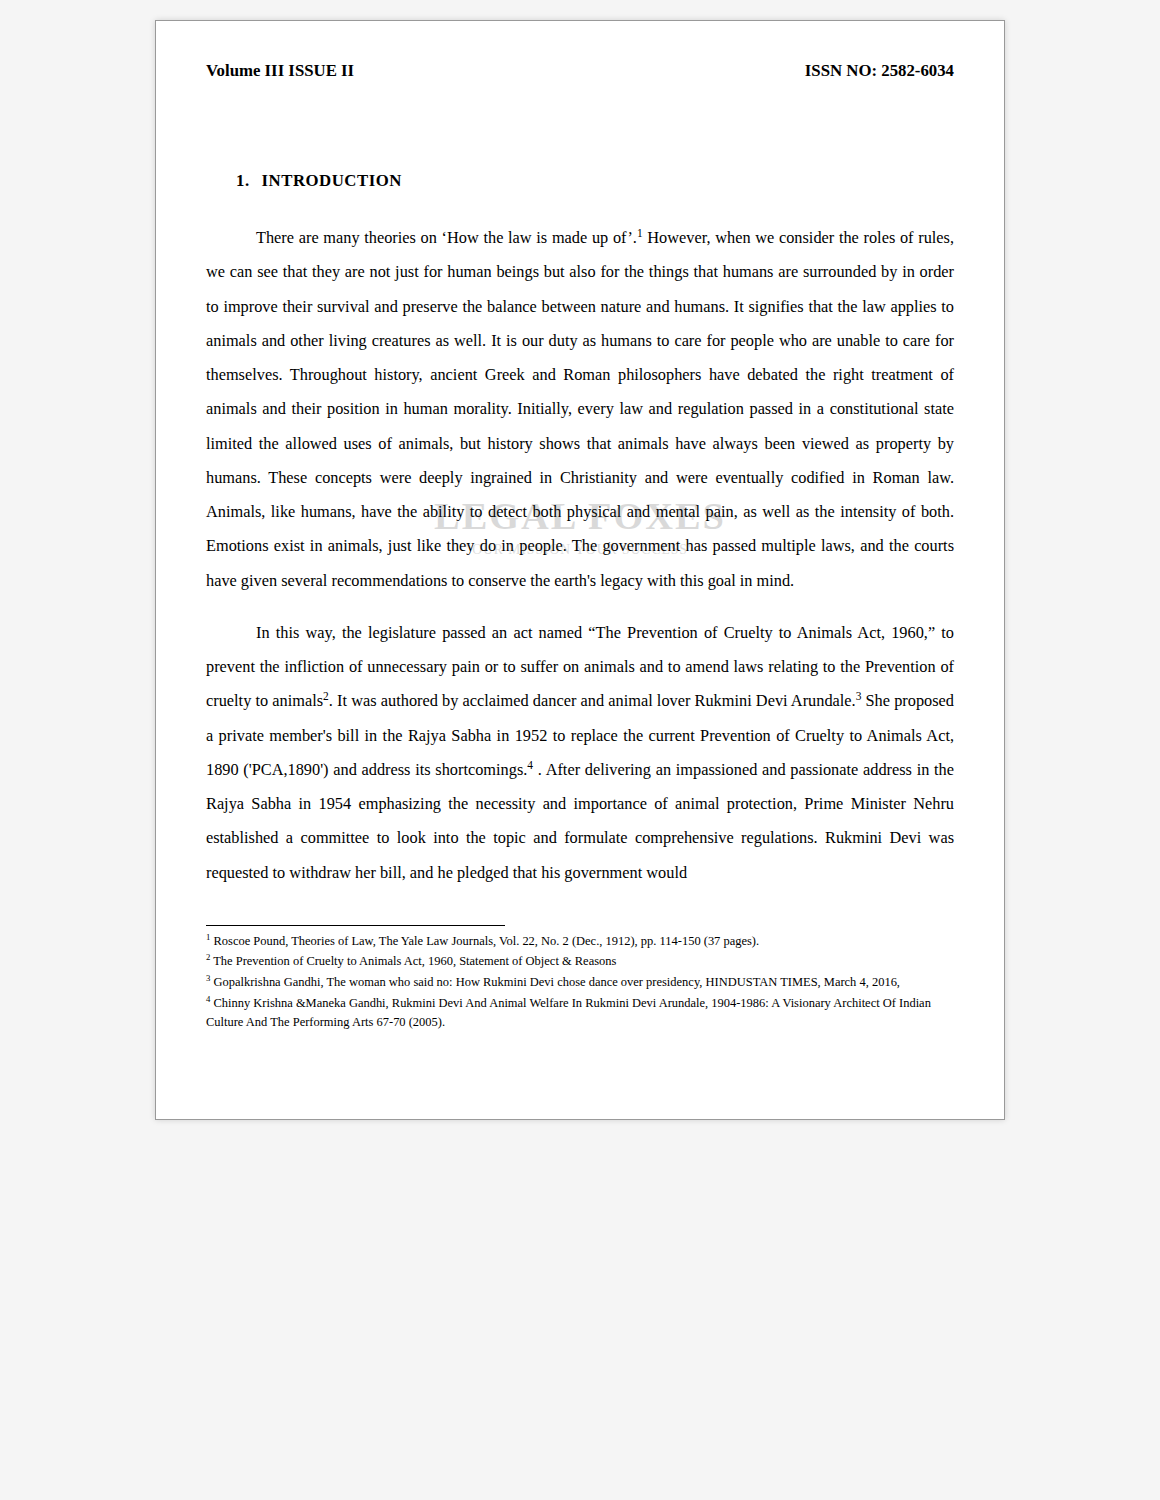Volume III ISSUE II ISSN NO: 2582-6034
LEGAL FOXES
"OUR MISSION YOUR SUCCESS"
1. INTRODUCTION
There are many theories on ‘How the law is made up of’.1 However, when we consider the roles of rules, we can see that they are not just for human beings but also for the things that humans are surrounded by in order to improve their survival and preserve the balance between nature and humans. It signifies that the law applies to animals and other living creatures as well. It is our duty as humans to care for people who are unable to care for themselves. Throughout history, ancient Greek and Roman philosophers have debated the right treatment of animals and their position in human morality. Initially, every law and regulation passed in a constitutional state limited the allowed uses of animals, but history shows that animals have always been viewed as property by humans. These concepts were deeply ingrained in Christianity and were eventually codified in Roman law. Animals, like humans, have the ability to detect both physical and mental pain, as well as the intensity of both. Emotions exist in animals, just like they do in people. The government has passed multiple laws, and the courts have given several recommendations to conserve the earth's legacy with this goal in mind.
In this way, the legislature passed an act named “The Prevention of Cruelty to Animals Act, 1960,” to prevent the infliction of unnecessary pain or to suffer on animals and to amend laws relating to the Prevention of cruelty to animals2. It was authored by acclaimed dancer and animal lover Rukmini Devi Arundale.3 She proposed a private member's bill in the Rajya Sabha in 1952 to replace the current Prevention of Cruelty to Animals Act, 1890 ('PCA,1890') and address its shortcomings.4 . After delivering an impassioned and passionate address in the Rajya Sabha in 1954 emphasizing the necessity and importance of animal protection, Prime Minister Nehru established a committee to look into the topic and formulate comprehensive regulations. Rukmini Devi was requested to withdraw her bill, and he pledged that his government would
1 Roscoe Pound, Theories of Law, The Yale Law Journals, Vol. 22, No. 2 (Dec., 1912), pp. 114-150 (37 pages).
2 The Prevention of Cruelty to Animals Act, 1960, Statement of Object & Reasons
3 Gopalkrishna Gandhi, The woman who said no: How Rukmini Devi chose dance over presidency, HINDUSTAN TIMES, March 4, 2016,
4 Chinny Krishna &Maneka Gandhi, Rukmini Devi And Animal Welfare In Rukmini Devi Arundale, 1904-1986: A Visionary Architect Of Indian Culture And The Performing Arts 67-70 (2005).